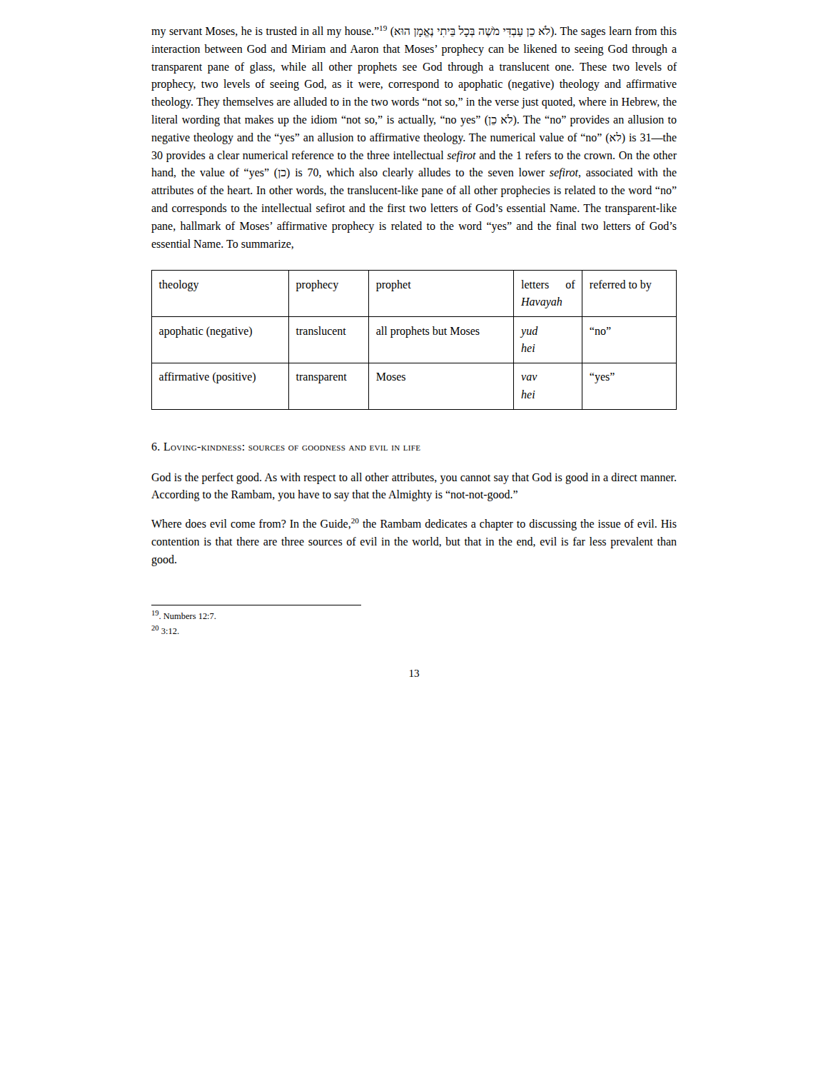my servant Moses, he is trusted in all my house.”19 (לֹא כֵן עַבְדִּי מֹשֶׁה בְּכָל בֵּיתִי נֶאֱמָן הוּא). The sages learn from this interaction between God and Miriam and Aaron that Moses’ prophecy can be likened to seeing God through a transparent pane of glass, while all other prophets see God through a translucent one. These two levels of prophecy, two levels of seeing God, as it were, correspond to apophatic (negative) theology and affirmative theology. They themselves are alluded to in the two words “not so,” in the verse just quoted, where in Hebrew, the literal wording that makes up the idiom “not so,” is actually, “no yes” (לֹא כֵן). The “no” provides an allusion to negative theology and the “yes” an allusion to affirmative theology. The numerical value of “no” (לא) is 31—the 30 provides a clear numerical reference to the three intellectual sefirot and the 1 refers to the crown. On the other hand, the value of “yes” (כן) is 70, which also clearly alludes to the seven lower sefirot, associated with the attributes of the heart. In other words, the translucent-like pane of all other prophecies is related to the word “no” and corresponds to the intellectual sefirot and the first two letters of God’s essential Name. The transparent-like pane, hallmark of Moses’ affirmative prophecy is related to the word “yes” and the final two letters of God’s essential Name. To summarize,
| theology | prophecy | prophet | letters of Havayah | referred to by |
| apophatic (negative) | translucent | all prophets but Moses | yud hei | “no” |
| affirmative (positive) | transparent | Moses | vav hei | “yes” |
6. Loving-kindness: sources of goodness and evil in life
God is the perfect good. As with respect to all other attributes, you cannot say that God is good in a direct manner. According to the Rambam, you have to say that the Almighty is “not-not-good.”
Where does evil come from? In the Guide,20 the Rambam dedicates a chapter to discussing the issue of evil. His contention is that there are three sources of evil in the world, but that in the end, evil is far less prevalent than good.
19. Numbers 12:7.
20 3:12.
13